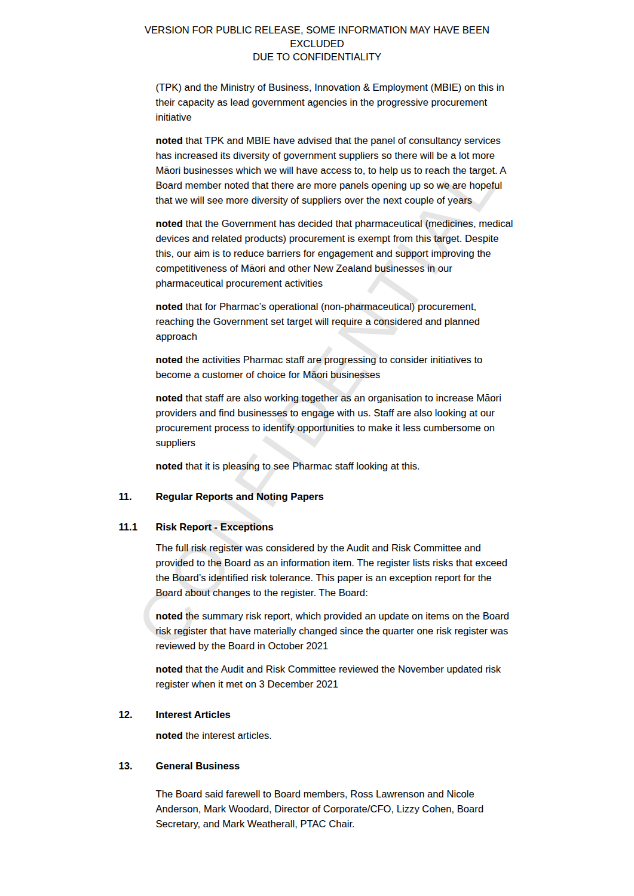VERSION FOR PUBLIC RELEASE, SOME INFORMATION MAY HAVE BEEN EXCLUDED
DUE TO CONFIDENTIALITY
CONFIDENTIAL
(TPK) and the Ministry of Business, Innovation & Employment (MBIE) on this in their capacity as lead government agencies in the progressive procurement initiative
noted that TPK and MBIE have advised that the panel of consultancy services has increased its diversity of government suppliers so there will be a lot more Māori businesses which we will have access to, to help us to reach the target. A Board member noted that there are more panels opening up so we are hopeful that we will see more diversity of suppliers over the next couple of years
noted that the Government has decided that pharmaceutical (medicines, medical devices and related products) procurement is exempt from this target. Despite this, our aim is to reduce barriers for engagement and support improving the competitiveness of Māori and other New Zealand businesses in our pharmaceutical procurement activities
noted that for Pharmac’s operational (non-pharmaceutical) procurement, reaching the Government set target will require a considered and planned approach
noted the activities Pharmac staff are progressing to consider initiatives to become a customer of choice for Māori businesses
noted that staff are also working together as an organisation to increase Māori providers and find businesses to engage with us. Staff are also looking at our procurement process to identify opportunities to make it less cumbersome on suppliers
noted that it is pleasing to see Pharmac staff looking at this.
11.
Regular Reports and Noting Papers
11.1
Risk Report - Exceptions
The full risk register was considered by the Audit and Risk Committee and provided to the Board as an information item. The register lists risks that exceed the Board’s identified risk tolerance. This paper is an exception report for the Board about changes to the register. The Board:
noted the summary risk report, which provided an update on items on the Board risk register that have materially changed since the quarter one risk register was reviewed by the Board in October 2021
noted that the Audit and Risk Committee reviewed the November updated risk register when it met on 3 December 2021
12.
Interest Articles
noted the interest articles.
13.
General Business
The Board said farewell to Board members, Ross Lawrenson and Nicole Anderson, Mark Woodard, Director of Corporate/CFO, Lizzy Cohen, Board Secretary, and Mark Weatherall, PTAC Chair.